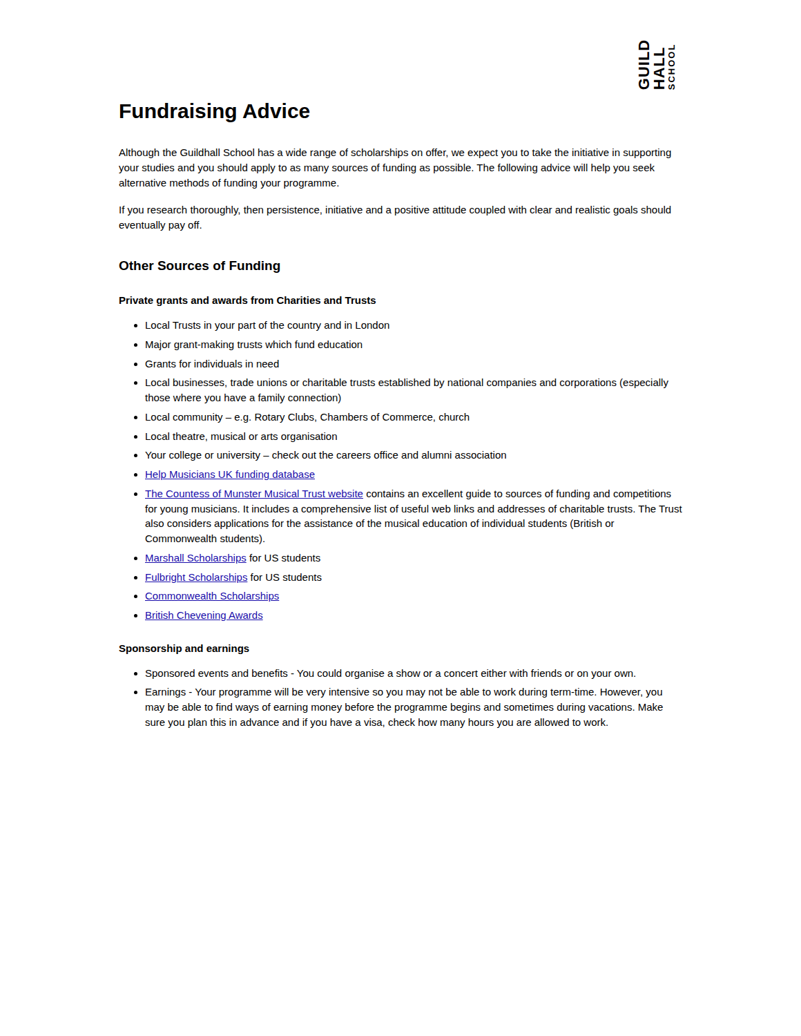GUILD HALL SCHOOL
Fundraising Advice
Although the Guildhall School has a wide range of scholarships on offer, we expect you to take the initiative in supporting your studies and you should apply to as many sources of funding as possible. The following advice will help you seek alternative methods of funding your programme.
If you research thoroughly, then persistence, initiative and a positive attitude coupled with clear and realistic goals should eventually pay off.
Other Sources of Funding
Private grants and awards from Charities and Trusts
Local Trusts in your part of the country and in London
Major grant-making trusts which fund education
Grants for individuals in need
Local businesses, trade unions or charitable trusts established by national companies and corporations (especially those where you have a family connection)
Local community – e.g. Rotary Clubs, Chambers of Commerce, church
Local theatre, musical or arts organisation
Your college or university – check out the careers office and alumni association
Help Musicians UK funding database
The Countess of Munster Musical Trust website contains an excellent guide to sources of funding and competitions for young musicians. It includes a comprehensive list of useful web links and addresses of charitable trusts. The Trust also considers applications for the assistance of the musical education of individual students (British or Commonwealth students).
Marshall Scholarships for US students
Fulbright Scholarships for US students
Commonwealth Scholarships
British Chevening Awards
Sponsorship and earnings
Sponsored events and benefits - You could organise a show or a concert either with friends or on your own.
Earnings - Your programme will be very intensive so you may not be able to work during term-time. However, you may be able to find ways of earning money before the programme begins and sometimes during vacations. Make sure you plan this in advance and if you have a visa, check how many hours you are allowed to work.